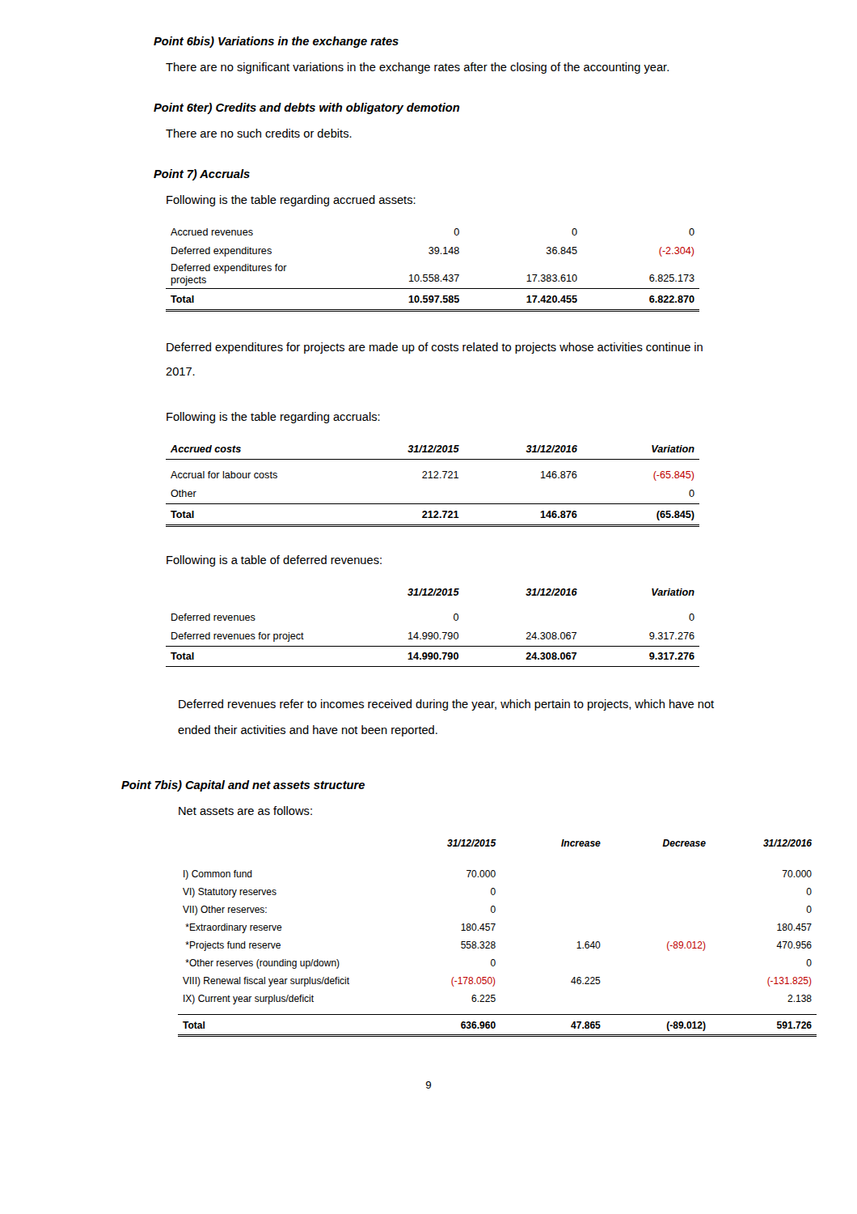Point 6bis) Variations in the exchange rates
There are no significant variations in the exchange rates after the closing of the accounting year.
Point 6ter) Credits and debts with obligatory demotion
There are no such credits or debits.
Point 7) Accruals
Following is the table regarding accrued assets:
| Accrued revenues | 0 | 0 | 0 |
| Deferred expenditures | 39.148 | 36.845 | (-2.304) |
| Deferred expenditures for projects | 10.558.437 | 17.383.610 | 6.825.173 |
| Total | 10.597.585 | 17.420.455 | 6.822.870 |
Deferred expenditures for projects are made up of costs related to projects whose activities continue in 2017.
Following is the table regarding accruals:
| Accrued costs | 31/12/2015 | 31/12/2016 | Variation |
| Accrual for labour costs | 212.721 | 146.876 | (-65.845) |
| Other | | | 0 |
| Total | 212.721 | 146.876 | (65.845) |
Following is a table of deferred revenues:
| | 31/12/2015 | 31/12/2016 | Variation |
| Deferred revenues | 0 | | 0 |
| Deferred revenues for project | 14.990.790 | 24.308.067 | 9.317.276 |
| Total | 14.990.790 | 24.308.067 | 9.317.276 |
Deferred revenues refer to incomes received during the year, which pertain to projects, which have not ended their activities and have not been reported.
Point 7bis) Capital and net assets structure
Net assets are as follows:
| | 31/12/2015 | Increase | Decrease | 31/12/2016 |
| I) Common fund | 70.000 | | | 70.000 |
| VI) Statutory reserves | 0 | | | 0 |
| VII) Other reserves: | 0 | | | 0 |
| *Extraordinary reserve | 180.457 | | | 180.457 |
| *Projects fund reserve | 558.328 | 1.640 | (-89.012) | 470.956 |
| *Other reserves (rounding up/down) | 0 | | | 0 |
| VIII) Renewal fiscal year surplus/deficit | (-178.050) | 46.225 | | (-131.825) |
| IX) Current year surplus/deficit | 6.225 | | | 2.138 |
| Total | 636.960 | 47.865 | (-89.012) | 591.726 |
9